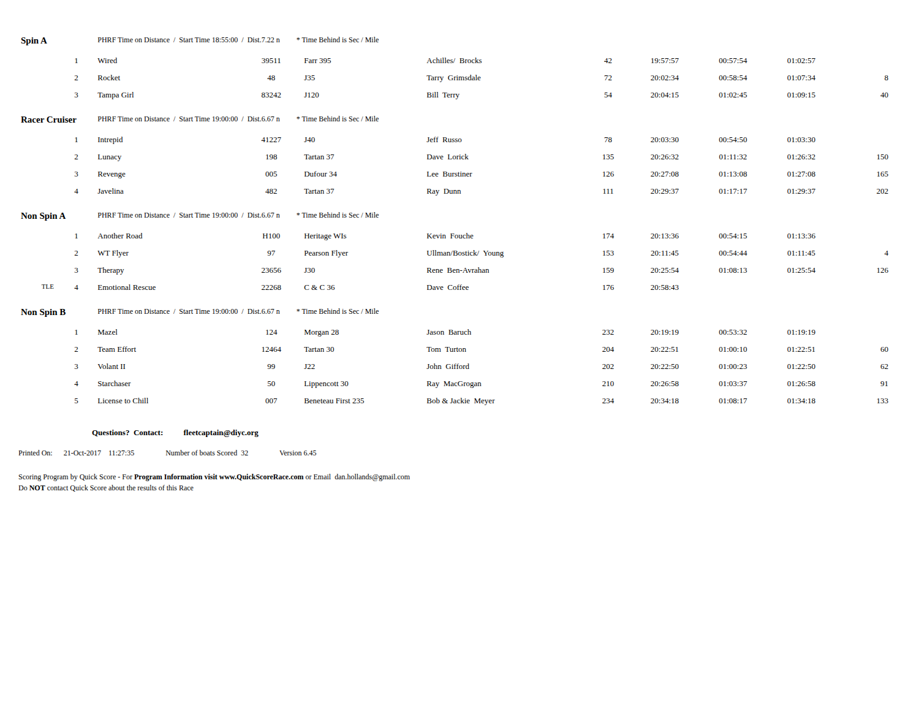| Spin A | PHRF Time on Distance / Start Time 18:55:00 / Dist.7.22 n * Time Behind is Sec / Mile |
| | 1 | Wired | 39511 | Farr 395 | Achilles/ Brocks | 42 | 19:57:57 | 00:57:54 | 01:02:57 | |
| | 2 | Rocket | 48 | J35 | Tarry Grimsdale | 72 | 20:02:34 | 00:58:54 | 01:07:34 | 8 |
| | 3 | Tampa Girl | 83242 | J120 | Bill Terry | 54 | 20:04:15 | 01:02:45 | 01:09:15 | 40 |
| Racer Cruiser | PHRF Time on Distance / Start Time 19:00:00 / Dist.6.67 n * Time Behind is Sec / Mile |
| | 1 | Intrepid | 41227 | J40 | Jeff Russo | 78 | 20:03:30 | 00:54:50 | 01:03:30 | |
| | 2 | Lunacy | 198 | Tartan 37 | Dave Lorick | 135 | 20:26:32 | 01:11:32 | 01:26:32 | 150 |
| | 3 | Revenge | 005 | Dufour 34 | Lee Burstiner | 126 | 20:27:08 | 01:13:08 | 01:27:08 | 165 |
| | 4 | Javelina | 482 | Tartan 37 | Ray Dunn | 111 | 20:29:37 | 01:17:17 | 01:29:37 | 202 |
| Non Spin A | PHRF Time on Distance / Start Time 19:00:00 / Dist.6.67 n * Time Behind is Sec / Mile |
| | 1 | Another Road | H100 | Heritage WIs | Kevin Fouche | 174 | 20:13:36 | 00:54:15 | 01:13:36 | |
| | 2 | WT Flyer | 97 | Pearson Flyer | Ullman/Bostick/ Young | 153 | 20:11:45 | 00:54:44 | 01:11:45 | 4 |
| | 3 | Therapy | 23656 | J30 | Rene Ben-Avrahan | 159 | 20:25:54 | 01:08:13 | 01:25:54 | 126 |
| TLE | 4 | Emotional Rescue | 22268 | C & C 36 | Dave Coffee | 176 | 20:58:43 | | | |
| Non Spin B | PHRF Time on Distance / Start Time 19:00:00 / Dist.6.67 n * Time Behind is Sec / Mile |
| | 1 | Mazel | 124 | Morgan 28 | Jason Baruch | 232 | 20:19:19 | 00:53:32 | 01:19:19 | |
| | 2 | Team Effort | 12464 | Tartan 30 | Tom Turton | 204 | 20:22:51 | 01:00:10 | 01:22:51 | 60 |
| | 3 | Volant II | 99 | J22 | John Gifford | 202 | 20:22:50 | 01:00:23 | 01:22:50 | 62 |
| | 4 | Starchaser | 50 | Lippencott 30 | Ray MacGrogan | 210 | 20:26:58 | 01:03:37 | 01:26:58 | 91 |
| | 5 | License to Chill | 007 | Beneteau First 235 | Bob & Jackie Meyer | 234 | 20:34:18 | 01:08:17 | 01:34:18 | 133 |
Questions? Contact: fleetcaptain@diyc.org
Printed On: 21-Oct-2017 11:27:35 Number of boats Scored 32 Version 6.45
Scoring Program by Quick Score - For Program Information visit www.QuickScoreRace.com or Email dan.hollands@gmail.com
Do NOT contact Quick Score about the results of this Race